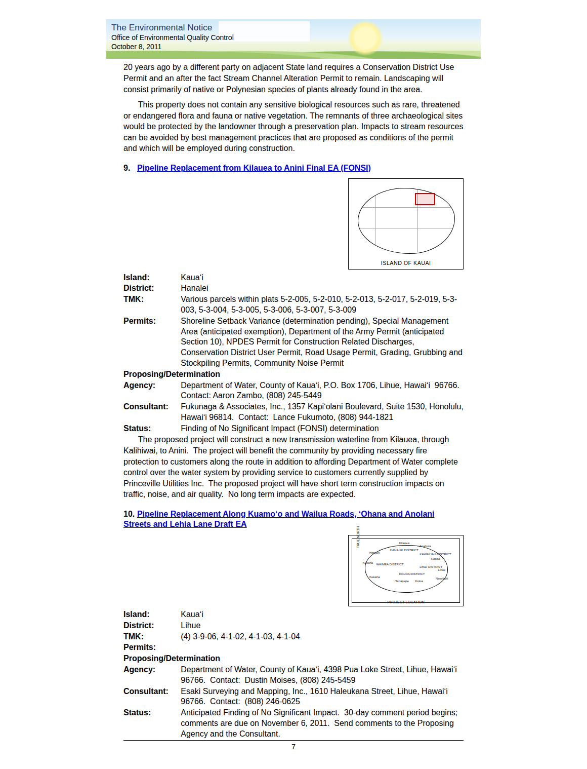The Environmental Notice
Office of Environmental Quality Control
October 8, 2011
20 years ago by a different party on adjacent State land requires a Conservation District Use Permit and an after the fact Stream Channel Alteration Permit to remain. Landscaping will consist primarily of native or Polynesian species of plants already found in the area.
This property does not contain any sensitive biological resources such as rare, threatened or endangered flora and fauna or native vegetation. The remnants of three archaeological sites would be protected by the landowner through a preservation plan. Impacts to stream resources can be avoided by best management practices that are proposed as conditions of the permit and which will be employed during construction.
9. Pipeline Replacement from Kilauea to Anini Final EA (FONSI)
ISLAND OF KAUAI
| Island: | Kauaʻi |
| District: | Hanalei |
| TMK: | Various parcels within plats 5-2-005, 5-2-010, 5-2-013, 5-2-017, 5-2-019, 5-3-003, 5-3-004, 5-3-005, 5-3-006, 5-3-007, 5-3-009 |
| Permits: | Shoreline Setback Variance (determination pending), Special Management Area (anticipated exemption), Department of the Army Permit (anticipated Section 10), NPDES Permit for Construction Related Discharges, Conservation District User Permit, Road Usage Permit, Grading, Grubbing and Stockpiling Permits, Community Noise Permit |
| Proposing/Determination |
| Agency: | Department of Water, County of Kauaʻi, P.O. Box 1706, Lihue, Hawaiʻi 96766. Contact: Aaron Zambo, (808) 245-5449 |
| Consultant: | Fukunaga & Associates, Inc., 1357 Kapiʻolani Boulevard, Suite 1530, Honolulu, Hawaiʻi 96814. Contact: Lance Fukumoto, (808) 944-1821 |
| Status: | Finding of No Significant Impact (FONSI) determination |
The proposed project will construct a new transmission waterline from Kilauea, through Kalihiwai, to Anini. The project will benefit the community by providing necessary fire protection to customers along the route in addition to affording Department of Water complete control over the water system by providing service to customers currently supplied by Princeville Utilities Inc. The proposed project will have short term construction impacts on traffic, noise, and air quality. No long term impacts are expected.
10. Pipeline Replacement Along Kuamoʻo and Wailua Roads, ʻOhana and Anolani Streets and Lehia Lane Draft EA
TRUE NORTH
Kilauea
Anahola
HANALEI DISTRICT
Hanalei
KAWAIHAU DISTRICT
Kapaa
Kekaha
WAIMEA DISTRICT
Lihue DISTRICT
Lihue
KOLOA DISTRICT
Kekaha
Hanapepe
Koloa
Nawiliwili
PROJECT LOCATION
| Island: | Kauaʻi |
| District: | Lihue |
| TMK: | (4) 3-9-06, 4-1-02, 4-1-03, 4-1-04 |
| Permits: | |
| Proposing/Determination |
| Agency: | Department of Water, County of Kauaʻi, 4398 Pua Loke Street, Lihue, Hawaiʻi 96766. Contact: Dustin Moises, (808) 245-5459 |
| Consultant: | Esaki Surveying and Mapping, Inc., 1610 Haleukana Street, Lihue, Hawaiʻi 96766. Contact: (808) 246-0625 |
| Status: | Anticipated Finding of No Significant Impact. 30-day comment period begins; comments are due on November 6, 2011. Send comments to the Proposing Agency and the Consultant. |
7